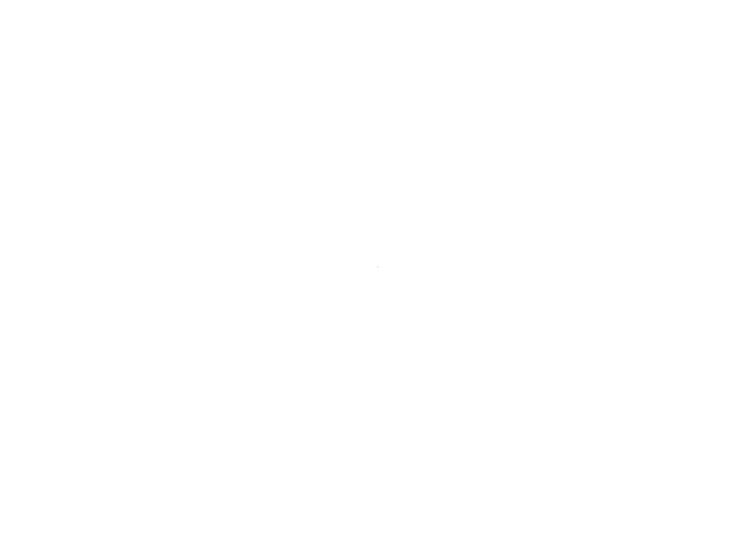A caged work light with a red handle and a coiled orange extension cord, photographed against a dark brown background.